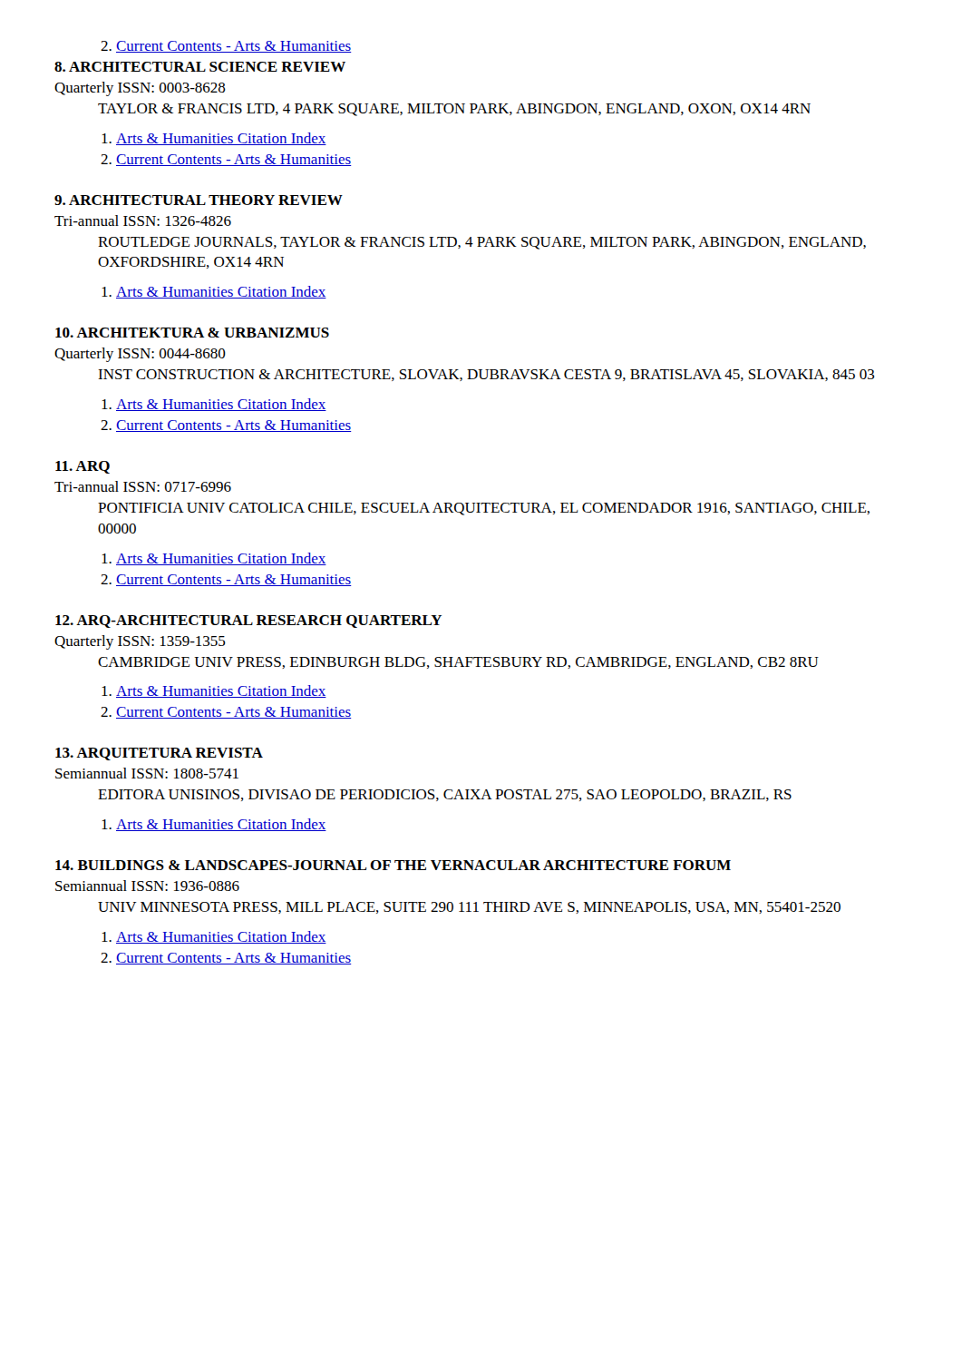Current Contents - Arts & Humanities
8. ARCHITECTURAL SCIENCE REVIEW
Quarterly ISSN: 0003-8628
TAYLOR & FRANCIS LTD, 4 PARK SQUARE, MILTON PARK, ABINGDON, ENGLAND, OXON, OX14 4RN
Arts & Humanities Citation Index
Current Contents - Arts & Humanities
9. ARCHITECTURAL THEORY REVIEW
Tri-annual ISSN: 1326-4826
ROUTLEDGE JOURNALS, TAYLOR & FRANCIS LTD, 4 PARK SQUARE, MILTON PARK, ABINGDON, ENGLAND, OXFORDSHIRE, OX14 4RN
Arts & Humanities Citation Index
10. ARCHITEKTURA & URBANIZMUS
Quarterly ISSN: 0044-8680
INST CONSTRUCTION & ARCHITECTURE, SLOVAK, DUBRAVSKA CESTA 9, BRATISLAVA 45, SLOVAKIA, 845 03
Arts & Humanities Citation Index
Current Contents - Arts & Humanities
11. ARQ
Tri-annual ISSN: 0717-6996
PONTIFICIA UNIV CATOLICA CHILE, ESCUELA ARQUITECTURA, EL COMENDADOR 1916, SANTIAGO, CHILE, 00000
Arts & Humanities Citation Index
Current Contents - Arts & Humanities
12. ARQ-ARCHITECTURAL RESEARCH QUARTERLY
Quarterly ISSN: 1359-1355
CAMBRIDGE UNIV PRESS, EDINBURGH BLDG, SHAFTESBURY RD, CAMBRIDGE, ENGLAND, CB2 8RU
Arts & Humanities Citation Index
Current Contents - Arts & Humanities
13. ARQUITETURA REVISTA
Semiannual ISSN: 1808-5741
EDITORA UNISINOS, DIVISAO DE PERIODICIOS, CAIXA POSTAL 275, SAO LEOPOLDO, BRAZIL, RS
Arts & Humanities Citation Index
14. BUILDINGS & LANDSCAPES-JOURNAL OF THE VERNACULAR ARCHITECTURE FORUM
Semiannual ISSN: 1936-0886
UNIV MINNESOTA PRESS, MILL PLACE, SUITE 290 111 THIRD AVE S, MINNEAPOLIS, USA, MN, 55401-2520
Arts & Humanities Citation Index
Current Contents - Arts & Humanities